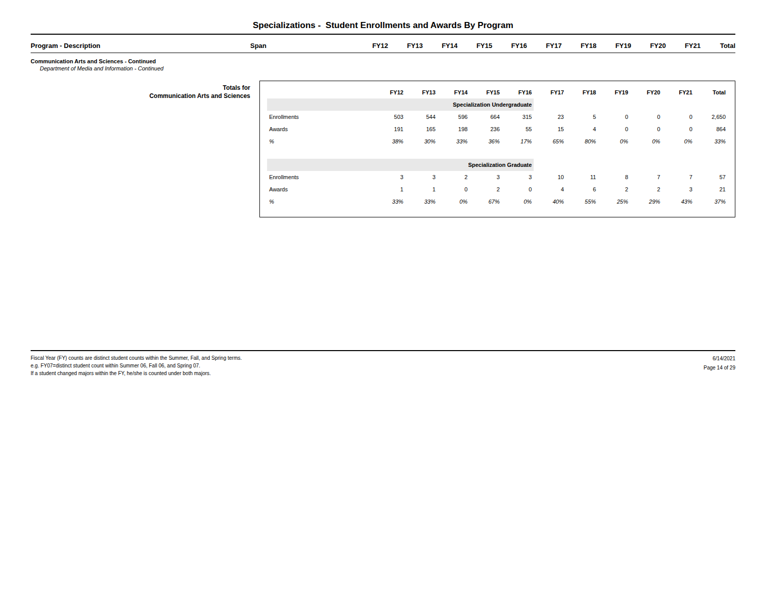Specializations - Student Enrollments and Awards By Program
Program - Description
Span
FY12 FY13 FY14 FY15 FY16 FY17 FY18 FY19 FY20 FY21 Total
Communication Arts and Sciences - Continued
Department of Media and Information - Continued
Totals for
Communication Arts and Sciences
| | FY12 | FY13 | FY14 | FY15 | FY16 | FY17 | FY18 | FY19 | FY20 | FY21 | Total |
| --- | --- | --- | --- | --- | --- | --- | --- | --- | --- | --- | --- |
| Specialization Undergraduate | |
| Enrollments | 503 | 544 | 596 | 664 | 315 | 23 | 5 | 0 | 0 | 0 | 2,650 |
| Awards | 191 | 165 | 198 | 236 | 55 | 15 | 4 | 0 | 0 | 0 | 864 |
| % | 38% | 30% | 33% | 36% | 17% | 65% | 80% | 0% | 0% | 0% | 33% |
| Specialization Graduate | |
| Enrollments | 3 | 3 | 2 | 3 | 3 | 10 | 11 | 8 | 7 | 7 | 57 |
| Awards | 1 | 1 | 0 | 2 | 0 | 4 | 6 | 2 | 2 | 3 | 21 |
| % | 33% | 33% | 0% | 67% | 0% | 40% | 55% | 25% | 29% | 43% | 37% |
Fiscal Year (FY) counts are distinct student counts within the Summer, Fall, and Spring terms.
e.g. FY07=distinct student count within Summer 06, Fall 06, and Spring 07.
If a student changed majors within the FY, he/she is counted under both majors.
6/14/2021
Page 14 of 29